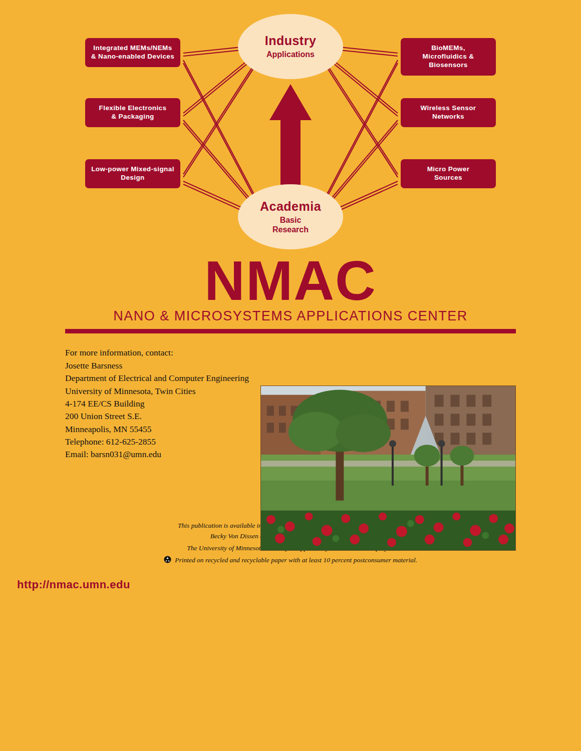Industry Applications
Academia Basic
Research
Integrated MEMs/NEMs
& Nano-enabled Devices
Flexible Electronics
& Packaging
Low-power Mixed-signal Design
BioMEMs,
Microfluidics &
Biosensors
Wireless Sensor
Networks
Micro Power
Sources
NMAC
NANO & MICROSYSTEMS APPLICATIONS CENTER
For more information, contact:
Josette Barsness
Department of Electrical and Computer Engineering
University of Minnesota, Twin Cities
4-174 EE/CS Building
200 Union Street S.E.
Minneapolis, MN 55455
Telephone: 612-625-2855
Email: barsn031@umn.edu
This publication is available in alternative formats upon request. Direct requests to
Becky Von Dissen at vondi001@umn.edu or 612-625-3069.
The University of Minnesota is an equal opportunity educator and employer.
Printed on recycled and recyclable paper with at least 10 percent postconsumer material.
http://nmac.umn.edu